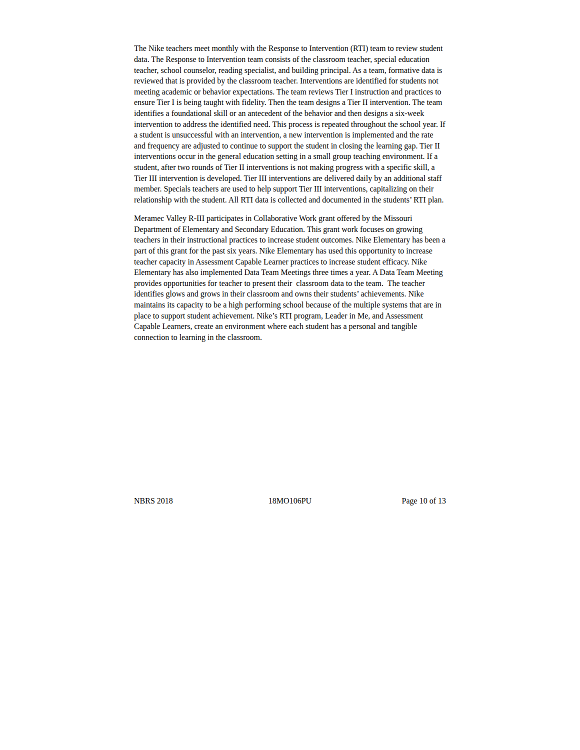The Nike teachers meet monthly with the Response to Intervention (RTI) team to review student data. The Response to Intervention team consists of the classroom teacher, special education teacher, school counselor, reading specialist, and building principal. As a team, formative data is reviewed that is provided by the classroom teacher. Interventions are identified for students not meeting academic or behavior expectations. The team reviews Tier I instruction and practices to ensure Tier I is being taught with fidelity. Then the team designs a Tier II intervention. The team identifies a foundational skill or an antecedent of the behavior and then designs a six-week intervention to address the identified need. This process is repeated throughout the school year. If a student is unsuccessful with an intervention, a new intervention is implemented and the rate and frequency are adjusted to continue to support the student in closing the learning gap. Tier II interventions occur in the general education setting in a small group teaching environment. If a student, after two rounds of Tier II interventions is not making progress with a specific skill, a Tier III intervention is developed. Tier III interventions are delivered daily by an additional staff member. Specials teachers are used to help support Tier III interventions, capitalizing on their relationship with the student. All RTI data is collected and documented in the students’ RTI plan.
Meramec Valley R-III participates in Collaborative Work grant offered by the Missouri Department of Elementary and Secondary Education. This grant work focuses on growing teachers in their instructional practices to increase student outcomes. Nike Elementary has been a part of this grant for the past six years. Nike Elementary has used this opportunity to increase teacher capacity in Assessment Capable Learner practices to increase student efficacy. Nike Elementary has also implemented Data Team Meetings three times a year. A Data Team Meeting provides opportunities for teacher to present their classroom data to the team. The teacher identifies glows and grows in their classroom and owns their students’ achievements. Nike maintains its capacity to be a high performing school because of the multiple systems that are in place to support student achievement. Nike’s RTI program, Leader in Me, and Assessment Capable Learners, create an environment where each student has a personal and tangible connection to learning in the classroom.
| NBRS 2018 | 18MO106PU | Page 10 of 13 |